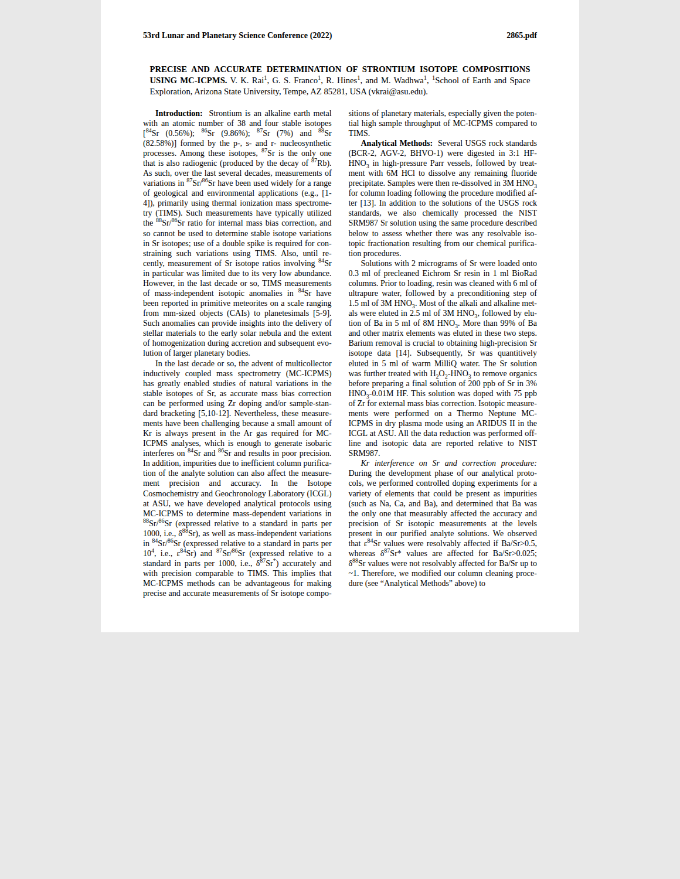53rd Lunar and Planetary Science Conference (2022) 2865.pdf
Precise and accurate determination of strontium isotope compositions using MC-ICPMS. V. K. Rai1, G. S. Franco1, R. Hines1, and M. Wadhwa1, 1School of Earth and Space Exploration, Arizona State University, Tempe, AZ 85281, USA (vkrai@asu.edu).
Introduction: Strontium is an alkaline earth metal with an atomic number of 38 and four stable isotopes [84Sr (0.56%); 86Sr (9.86%); 87Sr (7%) and 88Sr (82.58%)] formed by the p-, s- and r- nucleosynthetic processes. Among these isotopes, 87Sr is the only one that is also radiogenic (produced by the decay of 87Rb). As such, over the last several decades, measurements of variations in 87Sr/86Sr have been used widely for a range of geological and environmental applications (e.g., [1-4]), primarily using thermal ionization mass spectrometry (TIMS). Such measurements have typically utilized the 88Sr/86Sr ratio for internal mass bias correction, and so cannot be used to determine stable isotope variations in Sr isotopes; use of a double spike is required for constraining such variations using TIMS. Also, until recently, measurement of Sr isotope ratios involving 84Sr in particular was limited due to its very low abundance. However, in the last decade or so, TIMS measurements of mass-independent isotopic anomalies in 84Sr have been reported in primitive meteorites on a scale ranging from mm-sized objects (CAIs) to planetesimals [5-9]. Such anomalies can provide insights into the delivery of stellar materials to the early solar nebula and the extent of homogenization during accretion and subsequent evolution of larger planetary bodies.
In the last decade or so, the advent of multicollector inductively coupled mass spectrometry (MC-ICPMS) has greatly enabled studies of natural variations in the stable isotopes of Sr, as accurate mass bias correction can be performed using Zr doping and/or sample-standard bracketing [5,10-12]. Nevertheless, these measurements have been challenging because a small amount of Kr is always present in the Ar gas required for MC-ICPMS analyses, which is enough to generate isobaric interferes on 84Sr and 86Sr and results in poor precision. In addition, impurities due to inefficient column purification of the analyte solution can also affect the measurement precision and accuracy. In the Isotope Cosmochemistry and Geochronology Laboratory (ICGL) at ASU, we have developed analytical protocols using MC-ICPMS to determine mass-dependent variations in 88Sr/86Sr (expressed relative to a standard in parts per 1000, i.e., δ88Sr), as well as mass-independent variations in 84Sr/86Sr (expressed relative to a standard in parts per 104, i.e., ε84Sr) and 87Sr/86Sr (expressed relative to a standard in parts per 1000, i.e., δ87Sr*) accurately and with precision comparable to TIMS. This implies that MC-ICPMS methods can be advantageous for making precise and accurate measurements of Sr isotope compositions of planetary materials, especially given the potential high sample throughput of MC-ICPMS compared to TIMS.
Analytical Methods: Several USGS rock standards (BCR-2, AGV-2, BHVO-1) were digested in 3:1 HF-HNO3 in high-pressure Parr vessels, followed by treatment with 6M HCl to dissolve any remaining fluoride precipitate. Samples were then re-dissolved in 3M HNO3 for column loading following the procedure modified after [13]. In addition to the solutions of the USGS rock standards, we also chemically processed the NIST SRM987 Sr solution using the same procedure described below to assess whether there was any resolvable isotopic fractionation resulting from our chemical purification procedures.
Solutions with 2 micrograms of Sr were loaded onto 0.3 ml of precleaned Eichrom Sr resin in 1 ml BioRad columns. Prior to loading, resin was cleaned with 6 ml of ultrapure water, followed by a preconditioning step of 1.5 ml of 3M HNO3. Most of the alkali and alkaline metals were eluted in 2.5 ml of 3M HNO3, followed by elution of Ba in 5 ml of 8M HNO3. More than 99% of Ba and other matrix elements was eluted in these two steps. Barium removal is crucial to obtaining high-precision Sr isotope data [14]. Subsequently, Sr was quantitively eluted in 5 ml of warm MilliQ water. The Sr solution was further treated with H2O2-HNO3 to remove organics before preparing a final solution of 200 ppb of Sr in 3% HNO3-0.01M HF. This solution was doped with 75 ppb of Zr for external mass bias correction. Isotopic measurements were performed on a Thermo Neptune MC-ICPMS in dry plasma mode using an ARIDUS II in the ICGL at ASU. All the data reduction was performed offline and isotopic data are reported relative to NIST SRM987.
Kr interference on Sr and correction procedure: During the development phase of our analytical protocols, we performed controlled doping experiments for a variety of elements that could be present as impurities (such as Na, Ca, and Ba), and determined that Ba was the only one that measurably affected the accuracy and precision of Sr isotopic measurements at the levels present in our purified analyte solutions. We observed that ε84Sr values were resolvably affected if Ba/Sr>0.5, whereas δ87Sr* values are affected for Ba/Sr>0.025; δ88Sr values were not resolvably affected for Ba/Sr up to ~1. Therefore, we modified our column cleaning procedure (see “Analytical Methods” above) to